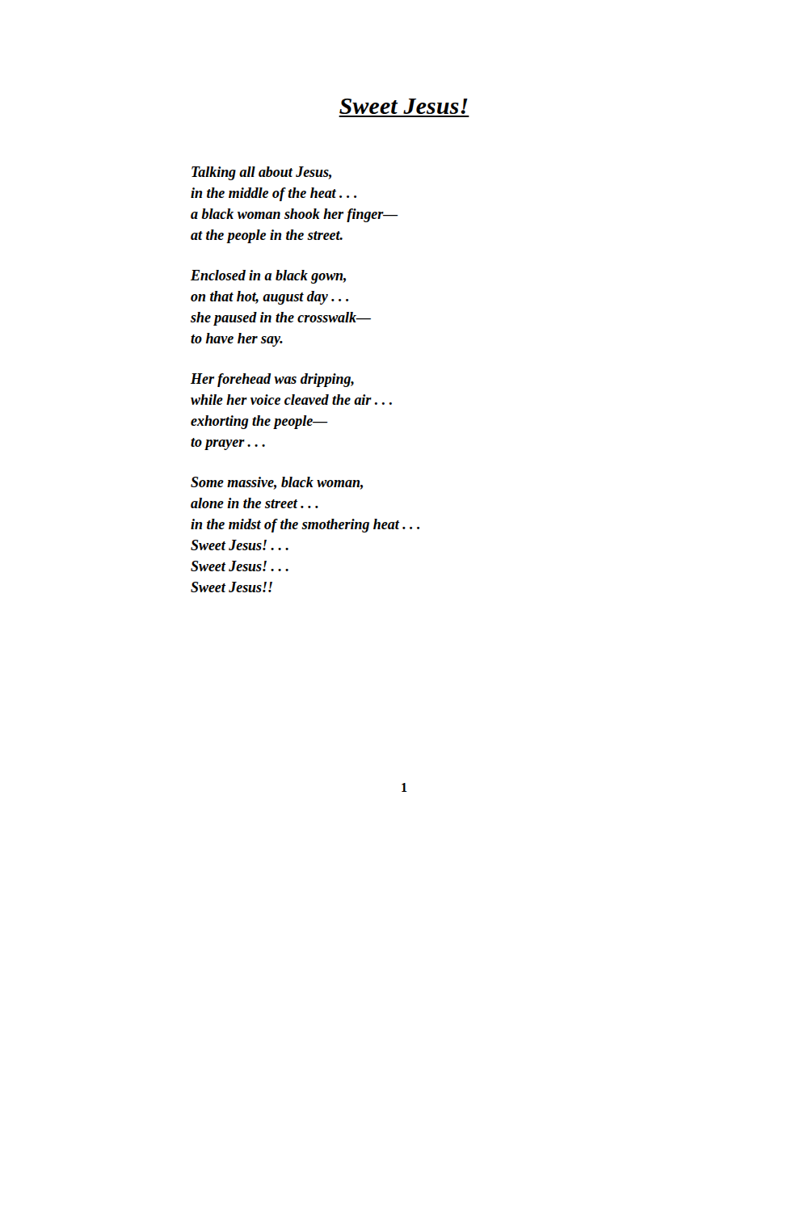Sweet Jesus!
Talking all about Jesus,
in the middle of the heat . . .
a black woman shook her finger—
at the people in the street.
Enclosed in a black gown,
on that hot, august day . . .
she paused in the crosswalk—
to have her say.
Her forehead was dripping,
while her voice cleaved the air . . .
exhorting the people—
to prayer . . .
Some massive, black woman,
alone in the street . . .
in the midst of the smothering heat . . .
Sweet Jesus! . . .
Sweet Jesus! . . .
Sweet Jesus!!
1